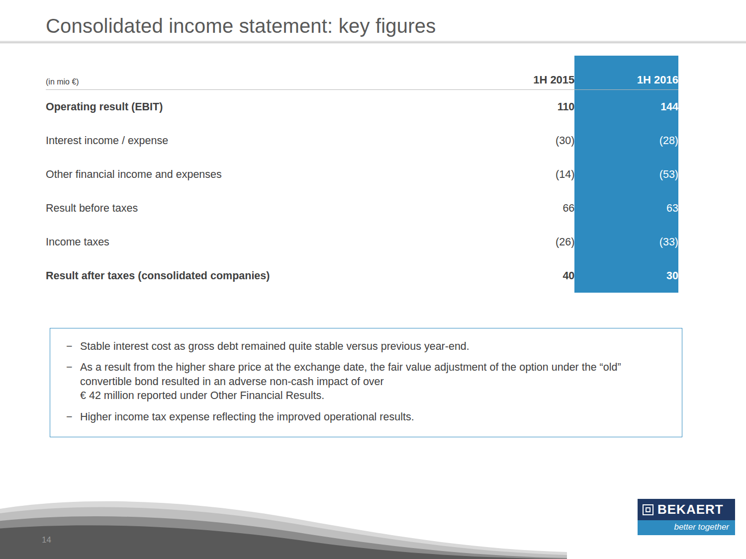Consolidated income statement: key figures
| (in mio €) | 1H 2015 | 1H 2016 |
| Operating result (EBIT) | 110 | 144 |
| Interest income / expense | (30) | (28) |
| Other financial income and expenses | (14) | (53) |
| Result before taxes | 66 | 63 |
| Income taxes | (26) | (33) |
| Result after taxes (consolidated companies) | 40 | 30 |
Stable interest cost as gross debt remained quite stable versus previous year-end.
As a result from the higher share price at the exchange date, the fair value adjustment of the option under the “old” convertible bond resulted in an adverse non-cash impact of over
€ 42 million reported under Other Financial Results.
Higher income tax expense reflecting the improved operational results.
14
BEKAERT
better together